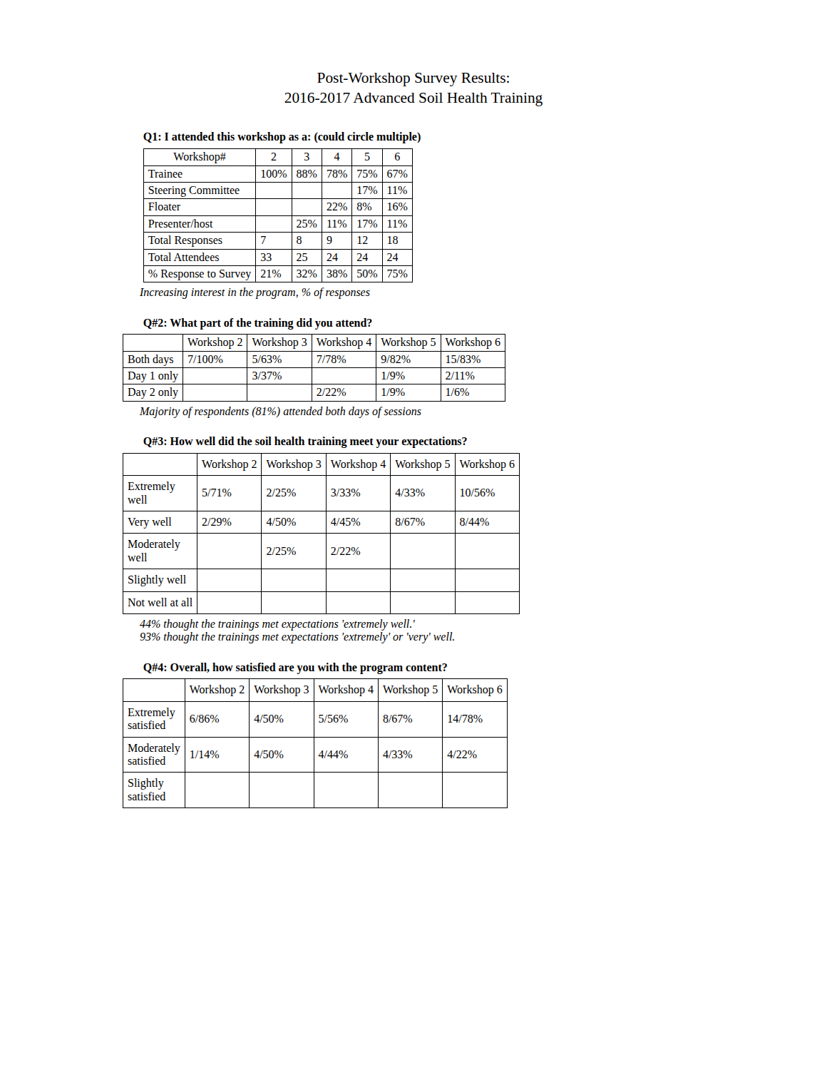Post-Workshop Survey Results:
2016-2017 Advanced Soil Health Training
Q1: I attended this workshop as a: (could circle multiple)
| Workshop# | 2 | 3 | 4 | 5 | 6 |
| Trainee | 100% | 88% | 78% | 75% | 67% |
| Steering Committee | | | | 17% | 11% |
| Floater | | | 22% | 8% | 16% |
| Presenter/host | | 25% | 11% | 17% | 11% |
| Total Responses | 7 | 8 | 9 | 12 | 18 |
| Total Attendees | 33 | 25 | 24 | 24 | 24 |
| % Response to Survey | 21% | 32% | 38% | 50% | 75% |
Increasing interest in the program, % of responses
Q#2: What part of the training did you attend?
| | Workshop 2 | Workshop 3 | Workshop 4 | Workshop 5 | Workshop 6 |
| Both days | 7/100% | 5/63% | 7/78% | 9/82% | 15/83% |
| Day 1 only | | 3/37% | | 1/9% | 2/11% |
| Day 2 only | | | 2/22% | 1/9% | 1/6% |
Majority of respondents (81%) attended both days of sessions
Q#3: How well did the soil health training meet your expectations?
| | Workshop 2 | Workshop 3 | Workshop 4 | Workshop 5 | Workshop 6 |
| Extremely well | 5/71% | 2/25% | 3/33% | 4/33% | 10/56% |
| Very well | 2/29% | 4/50% | 4/45% | 8/67% | 8/44% |
| Moderately well | | 2/25% | 2/22% | | |
| Slightly well | | | | | |
| Not well at all | | | | | |
44% thought the trainings met expectations 'extremely well.'
93% thought the trainings met expectations 'extremely' or 'very' well.
Q#4: Overall, how satisfied are you with the program content?
| | Workshop 2 | Workshop 3 | Workshop 4 | Workshop 5 | Workshop 6 |
| Extremely satisfied | 6/86% | 4/50% | 5/56% | 8/67% | 14/78% |
| Moderately satisfied | 1/14% | 4/50% | 4/44% | 4/33% | 4/22% |
| Slightly satisfied | | | | | |